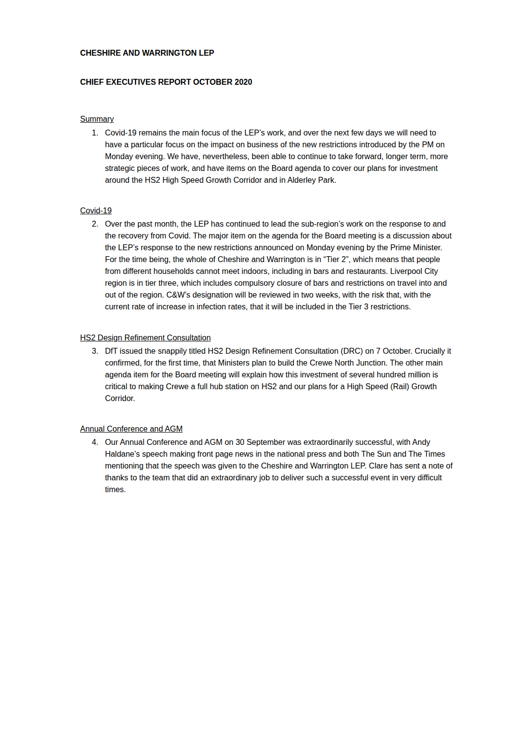CHESHIRE AND WARRINGTON LEP
CHIEF EXECUTIVES REPORT OCTOBER 2020
Summary
Covid-19 remains the main focus of the LEP’s work, and over the next few days we will need to have a particular focus on the impact on business of the new restrictions introduced by the PM on Monday evening. We have, nevertheless, been able to continue to take forward, longer term, more strategic pieces of work, and have items on the Board agenda to cover our plans for investment around the HS2 High Speed Growth Corridor and in Alderley Park.
Covid-19
Over the past month, the LEP has continued to lead the sub-region’s work on the response to and the recovery from Covid. The major item on the agenda for the Board meeting is a discussion about the LEP’s response to the new restrictions announced on Monday evening by the Prime Minister. For the time being, the whole of Cheshire and Warrington is in “Tier 2”, which means that people from different households cannot meet indoors, including in bars and restaurants. Liverpool City region is in tier three, which includes compulsory closure of bars and restrictions on travel into and out of the region. C&W’s designation will be reviewed in two weeks, with the risk that, with the current rate of increase in infection rates, that it will be included in the Tier 3 restrictions.
HS2 Design Refinement Consultation
DfT issued the snappily titled HS2 Design Refinement Consultation (DRC) on 7 October. Crucially it confirmed, for the first time, that Ministers plan to build the Crewe North Junction. The other main agenda item for the Board meeting will explain how this investment of several hundred million is critical to making Crewe a full hub station on HS2 and our plans for a High Speed (Rail) Growth Corridor.
Annual Conference and AGM
Our Annual Conference and AGM on 30 September was extraordinarily successful, with Andy Haldane’s speech making front page news in the national press and both The Sun and The Times mentioning that the speech was given to the Cheshire and Warrington LEP. Clare has sent a note of thanks to the team that did an extraordinary job to deliver such a successful event in very difficult times.